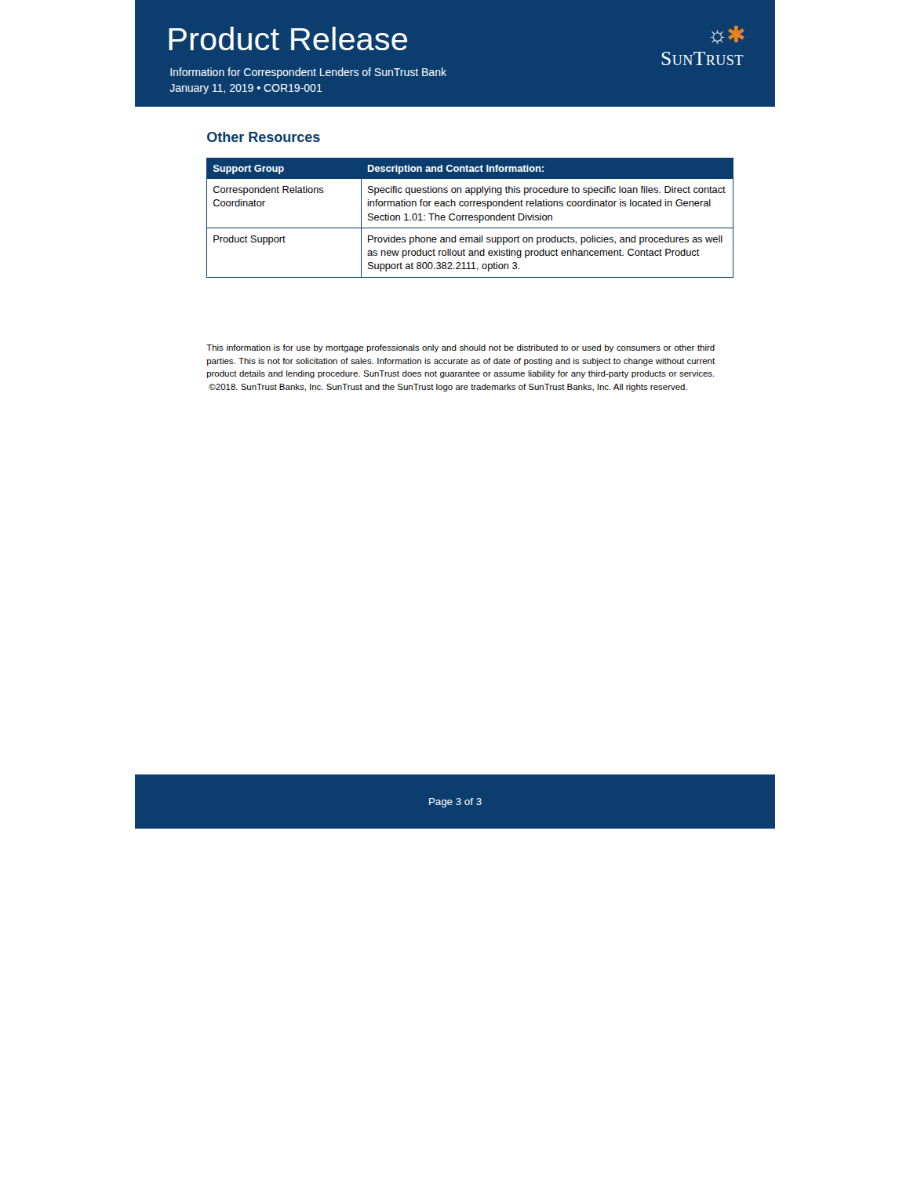Product Release
Information for Correspondent Lenders of SunTrust Bank
January 11, 2019 • COR19-001
☼✱
SUNTRUST
Other Resources
| Support Group | Description and Contact Information: |
| --- | --- |
| Correspondent Relations Coordinator | Specific questions on applying this procedure to specific loan files. Direct contact information for each correspondent relations coordinator is located in General Section 1.01: The Correspondent Division |
| Product Support | Provides phone and email support on products, policies, and procedures as well as new product rollout and existing product enhancement. Contact Product Support at 800.382.2111, option 3. |
This information is for use by mortgage professionals only and should not be distributed to or used by consumers or other third parties. This is not for solicitation of sales. Information is accurate as of date of posting and is subject to change without current product details and lending procedure. SunTrust does not guarantee or assume liability for any third-party products or services. ©2018. SunTrust Banks, Inc. SunTrust and the SunTrust logo are trademarks of SunTrust Banks, Inc. All rights reserved.
Page 3 of 3